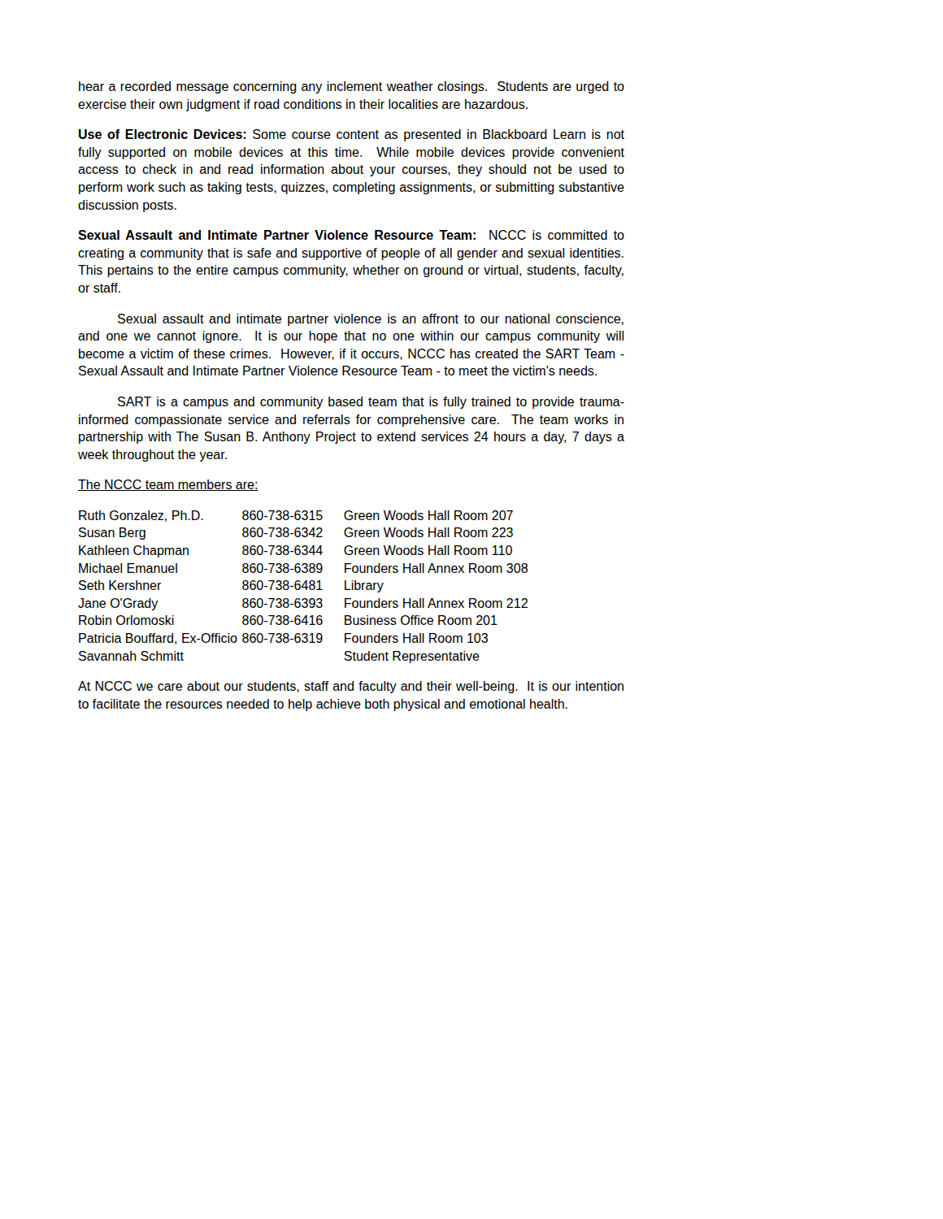hear a recorded message concerning any inclement weather closings. Students are urged to exercise their own judgment if road conditions in their localities are hazardous.
Use of Electronic Devices: Some course content as presented in Blackboard Learn is not fully supported on mobile devices at this time. While mobile devices provide convenient access to check in and read information about your courses, they should not be used to perform work such as taking tests, quizzes, completing assignments, or submitting substantive discussion posts.
Sexual Assault and Intimate Partner Violence Resource Team: NCCC is committed to creating a community that is safe and supportive of people of all gender and sexual identities. This pertains to the entire campus community, whether on ground or virtual, students, faculty, or staff.
Sexual assault and intimate partner violence is an affront to our national conscience, and one we cannot ignore. It is our hope that no one within our campus community will become a victim of these crimes. However, if it occurs, NCCC has created the SART Team - Sexual Assault and Intimate Partner Violence Resource Team - to meet the victim's needs.
SART is a campus and community based team that is fully trained to provide trauma-informed compassionate service and referrals for comprehensive care. The team works in partnership with The Susan B. Anthony Project to extend services 24 hours a day, 7 days a week throughout the year.
The NCCC team members are:
| Ruth Gonzalez, Ph.D. | 860-738-6315 | Green Woods Hall Room 207 |
| Susan Berg | 860-738-6342 | Green Woods Hall Room 223 |
| Kathleen Chapman | 860-738-6344 | Green Woods Hall Room 110 |
| Michael Emanuel | 860-738-6389 | Founders Hall Annex Room 308 |
| Seth Kershner | 860-738-6481 | Library |
| Jane O'Grady | 860-738-6393 | Founders Hall Annex Room 212 |
| Robin Orlomoski | 860-738-6416 | Business Office Room 201 |
| Patricia Bouffard, Ex-Officio | 860-738-6319 | Founders Hall Room 103 |
| Savannah Schmitt | | Student Representative |
At NCCC we care about our students, staff and faculty and their well-being. It is our intention to facilitate the resources needed to help achieve both physical and emotional health.